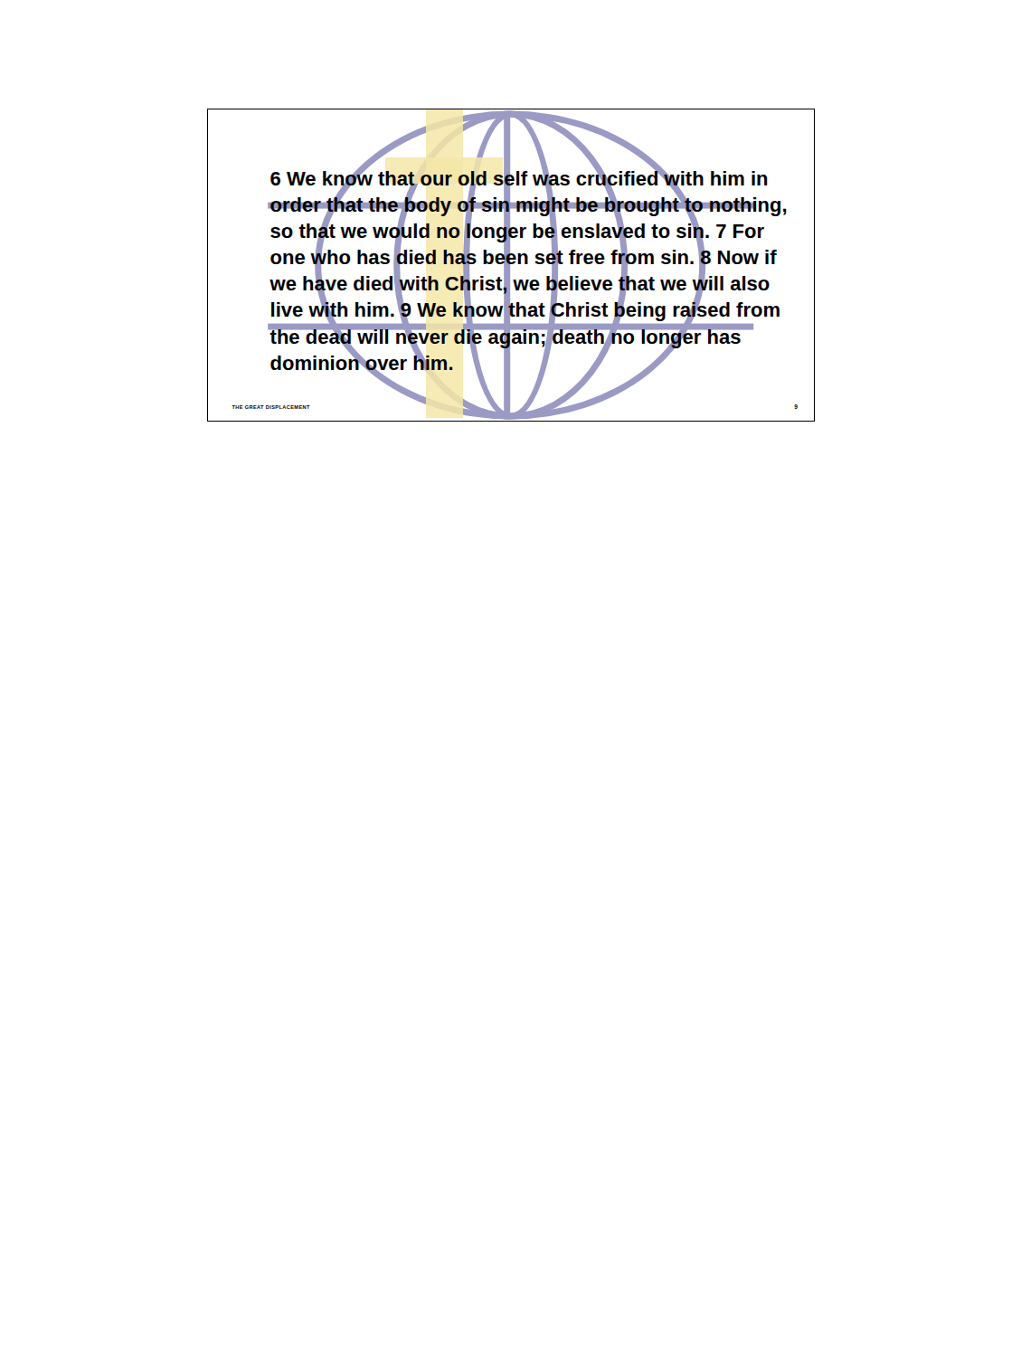6 We know that our old self was crucified with him in order that the body of sin might be brought to nothing, so that we would no longer be enslaved to sin. 7 For one who has died has been set free from sin. 8 Now if we have died with Christ, we believe that we will also live with him. 9 We know that Christ being raised from the dead will never die again; death no longer has dominion over him.
The Great Displacement 9